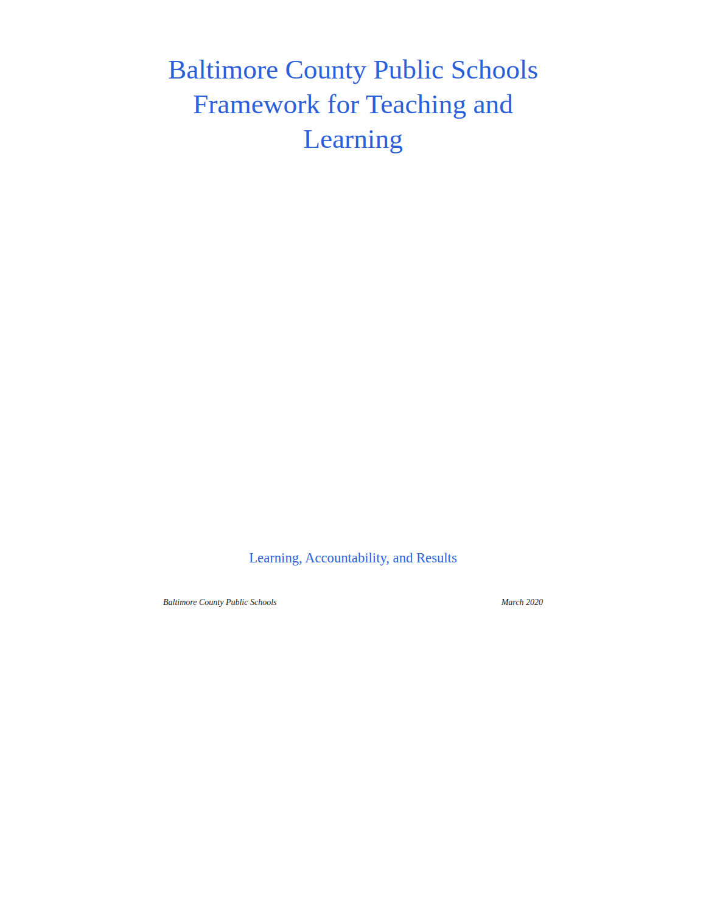Baltimore County Public Schools
Framework for Teaching and Learning
Learning, Accountability, and Results
Baltimore County Public Schools March 2020